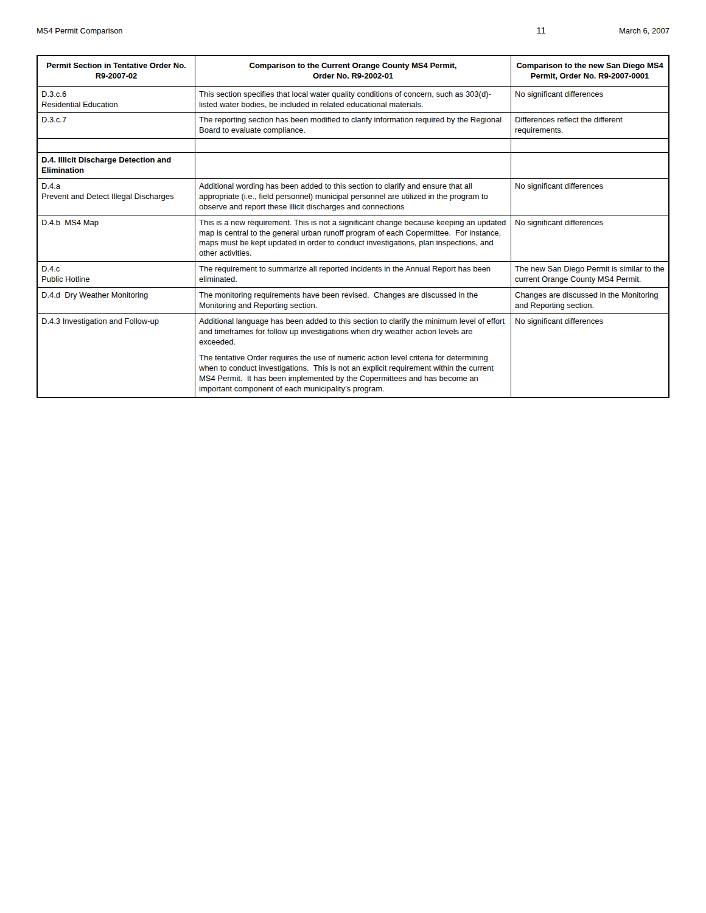MS4 Permit Comparison
11
March 6, 2007
| Permit Section in Tentative Order No. R9-2007-02 | Comparison to the Current Orange County MS4 Permit, Order No. R9-2002-01 | Comparison to the new San Diego MS4 Permit, Order No. R9-2007-0001 |
| --- | --- | --- |
| D.3.c.6 Residential Education | This section specifies that local water quality conditions of concern, such as 303(d)-listed water bodies, be included in related educational materials. | No significant differences |
| D.3.c.7 | The reporting section has been modified to clarify information required by the Regional Board to evaluate compliance. | Differences reflect the different requirements. |
| D.4. Illicit Discharge Detection and Elimination | | |
| D.4.a Prevent and Detect Illegal Discharges | Additional wording has been added to this section to clarify and ensure that all appropriate (i.e., field personnel) municipal personnel are utilized in the program to observe and report these illicit discharges and connections | No significant differences |
| D.4.b MS4 Map | This is a new requirement. This is not a significant change because keeping an updated map is central to the general urban runoff program of each Copermittee. For instance, maps must be kept updated in order to conduct investigations, plan inspections, and other activities. | No significant differences |
| D.4.c Public Hotline | The requirement to summarize all reported incidents in the Annual Report has been eliminated. | The new San Diego Permit is similar to the current Orange County MS4 Permit. |
| D.4.d Dry Weather Monitoring | The monitoring requirements have been revised. Changes are discussed in the Monitoring and Reporting section. | Changes are discussed in the Monitoring and Reporting section. |
| D.4.3 Investigation and Follow-up | Additional language has been added to this section to clarify the minimum level of effort and timeframes for follow up investigations when dry weather action levels are exceeded. The tentative Order requires the use of numeric action level criteria for determining when to conduct investigations. This is not an explicit requirement within the current MS4 Permit. It has been implemented by the Copermittees and has become an important component of each municipality’s program. | No significant differences |